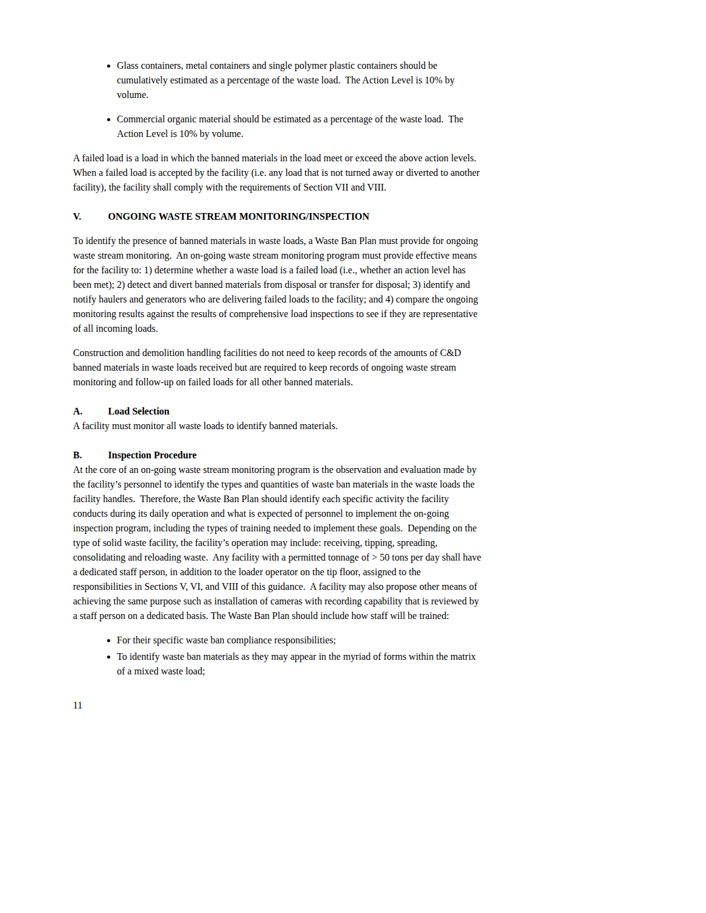Glass containers, metal containers and single polymer plastic containers should be cumulatively estimated as a percentage of the waste load. The Action Level is 10% by volume.
Commercial organic material should be estimated as a percentage of the waste load. The Action Level is 10% by volume.
A failed load is a load in which the banned materials in the load meet or exceed the above action levels. When a failed load is accepted by the facility (i.e. any load that is not turned away or diverted to another facility), the facility shall comply with the requirements of Section VII and VIII.
V. ONGOING WASTE STREAM MONITORING/INSPECTION
To identify the presence of banned materials in waste loads, a Waste Ban Plan must provide for ongoing waste stream monitoring. An on-going waste stream monitoring program must provide effective means for the facility to: 1) determine whether a waste load is a failed load (i.e., whether an action level has been met); 2) detect and divert banned materials from disposal or transfer for disposal; 3) identify and notify haulers and generators who are delivering failed loads to the facility; and 4) compare the ongoing monitoring results against the results of comprehensive load inspections to see if they are representative of all incoming loads.
Construction and demolition handling facilities do not need to keep records of the amounts of C&D banned materials in waste loads received but are required to keep records of ongoing waste stream monitoring and follow-up on failed loads for all other banned materials.
A. Load Selection
A facility must monitor all waste loads to identify banned materials.
B. Inspection Procedure
At the core of an on-going waste stream monitoring program is the observation and evaluation made by the facility’s personnel to identify the types and quantities of waste ban materials in the waste loads the facility handles. Therefore, the Waste Ban Plan should identify each specific activity the facility conducts during its daily operation and what is expected of personnel to implement the on-going inspection program, including the types of training needed to implement these goals. Depending on the type of solid waste facility, the facility’s operation may include: receiving, tipping, spreading, consolidating and reloading waste. Any facility with a permitted tonnage of > 50 tons per day shall have a dedicated staff person, in addition to the loader operator on the tip floor, assigned to the responsibilities in Sections V, VI, and VIII of this guidance. A facility may also propose other means of achieving the same purpose such as installation of cameras with recording capability that is reviewed by a staff person on a dedicated basis. The Waste Ban Plan should include how staff will be trained:
For their specific waste ban compliance responsibilities;
To identify waste ban materials as they may appear in the myriad of forms within the matrix of a mixed waste load;
11